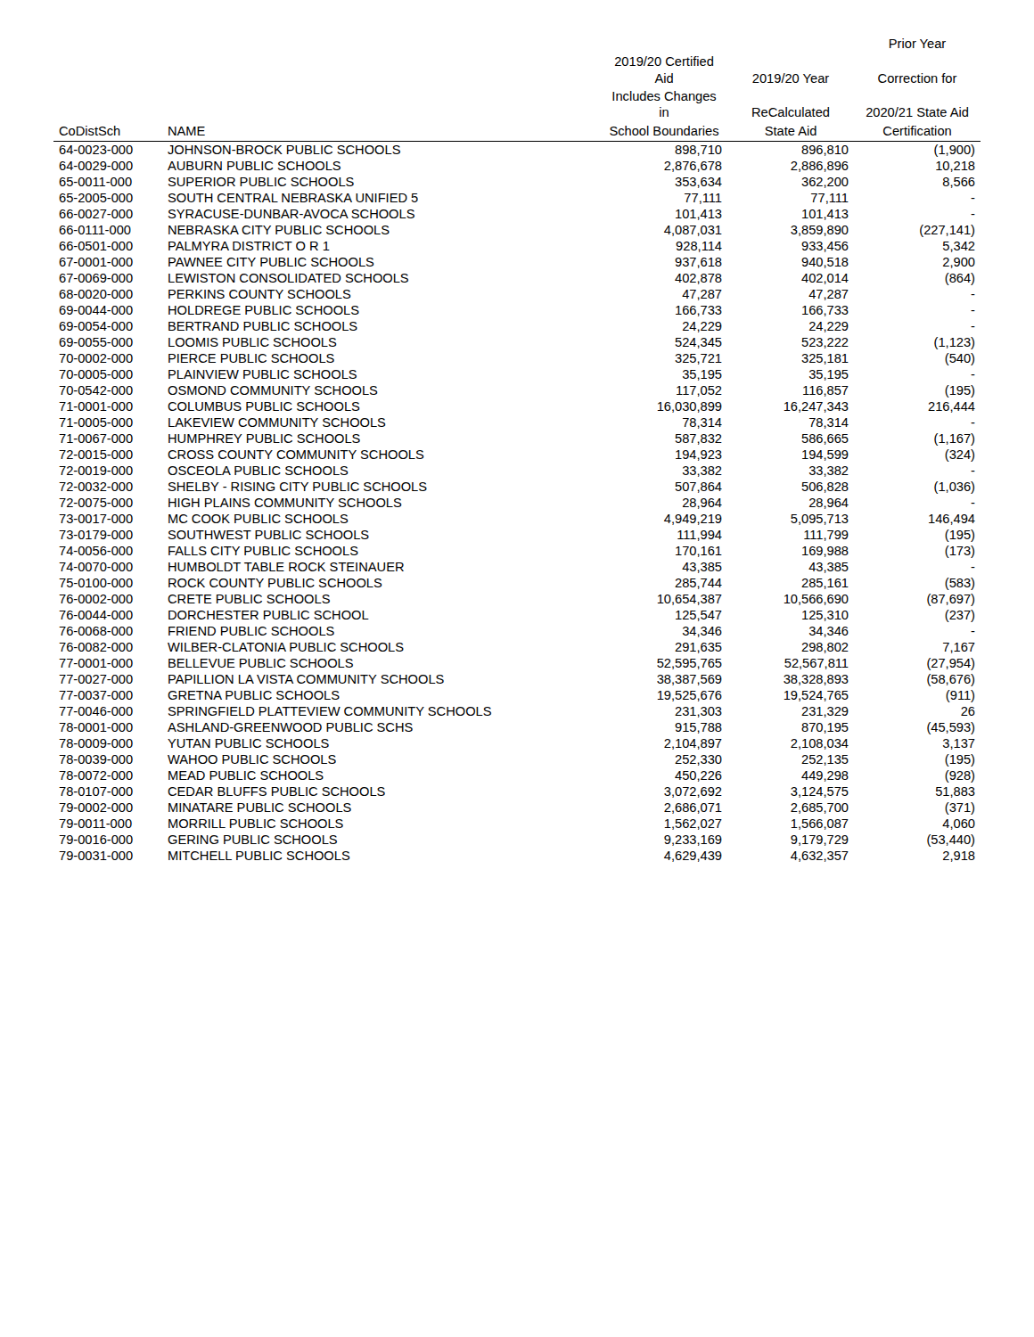| | | | | Prior Year |
| --- | --- | --- | --- | --- |
| | | 2019/20 Certified Aid | 2019/20 Year | Correction for |
| | | Includes Changes in | ReCalculated | 2020/21 State Aid |
| CoDistSch | NAME | School Boundaries | State Aid | Certification |
| 64-0023-000 | JOHNSON-BROCK PUBLIC SCHOOLS | 898,710 | 896,810 | (1,900) |
| 64-0029-000 | AUBURN PUBLIC SCHOOLS | 2,876,678 | 2,886,896 | 10,218 |
| 65-0011-000 | SUPERIOR PUBLIC SCHOOLS | 353,634 | 362,200 | 8,566 |
| 65-2005-000 | SOUTH CENTRAL NEBRASKA UNIFIED 5 | 77,111 | 77,111 | - |
| 66-0027-000 | SYRACUSE-DUNBAR-AVOCA SCHOOLS | 101,413 | 101,413 | - |
| 66-0111-000 | NEBRASKA CITY PUBLIC SCHOOLS | 4,087,031 | 3,859,890 | (227,141) |
| 66-0501-000 | PALMYRA DISTRICT O R 1 | 928,114 | 933,456 | 5,342 |
| 67-0001-000 | PAWNEE CITY PUBLIC SCHOOLS | 937,618 | 940,518 | 2,900 |
| 67-0069-000 | LEWISTON CONSOLIDATED SCHOOLS | 402,878 | 402,014 | (864) |
| 68-0020-000 | PERKINS COUNTY SCHOOLS | 47,287 | 47,287 | - |
| 69-0044-000 | HOLDREGE PUBLIC SCHOOLS | 166,733 | 166,733 | - |
| 69-0054-000 | BERTRAND PUBLIC SCHOOLS | 24,229 | 24,229 | - |
| 69-0055-000 | LOOMIS PUBLIC SCHOOLS | 524,345 | 523,222 | (1,123) |
| 70-0002-000 | PIERCE PUBLIC SCHOOLS | 325,721 | 325,181 | (540) |
| 70-0005-000 | PLAINVIEW PUBLIC SCHOOLS | 35,195 | 35,195 | - |
| 70-0542-000 | OSMOND COMMUNITY SCHOOLS | 117,052 | 116,857 | (195) |
| 71-0001-000 | COLUMBUS PUBLIC SCHOOLS | 16,030,899 | 16,247,343 | 216,444 |
| 71-0005-000 | LAKEVIEW COMMUNITY SCHOOLS | 78,314 | 78,314 | - |
| 71-0067-000 | HUMPHREY PUBLIC SCHOOLS | 587,832 | 586,665 | (1,167) |
| 72-0015-000 | CROSS COUNTY COMMUNITY SCHOOLS | 194,923 | 194,599 | (324) |
| 72-0019-000 | OSCEOLA PUBLIC SCHOOLS | 33,382 | 33,382 | - |
| 72-0032-000 | SHELBY - RISING CITY PUBLIC SCHOOLS | 507,864 | 506,828 | (1,036) |
| 72-0075-000 | HIGH PLAINS COMMUNITY SCHOOLS | 28,964 | 28,964 | - |
| 73-0017-000 | MC COOK PUBLIC SCHOOLS | 4,949,219 | 5,095,713 | 146,494 |
| 73-0179-000 | SOUTHWEST PUBLIC SCHOOLS | 111,994 | 111,799 | (195) |
| 74-0056-000 | FALLS CITY PUBLIC SCHOOLS | 170,161 | 169,988 | (173) |
| 74-0070-000 | HUMBOLDT TABLE ROCK STEINAUER | 43,385 | 43,385 | - |
| 75-0100-000 | ROCK COUNTY PUBLIC SCHOOLS | 285,744 | 285,161 | (583) |
| 76-0002-000 | CRETE PUBLIC SCHOOLS | 10,654,387 | 10,566,690 | (87,697) |
| 76-0044-000 | DORCHESTER PUBLIC SCHOOL | 125,547 | 125,310 | (237) |
| 76-0068-000 | FRIEND PUBLIC SCHOOLS | 34,346 | 34,346 | - |
| 76-0082-000 | WILBER-CLATONIA PUBLIC SCHOOLS | 291,635 | 298,802 | 7,167 |
| 77-0001-000 | BELLEVUE PUBLIC SCHOOLS | 52,595,765 | 52,567,811 | (27,954) |
| 77-0027-000 | PAPILLION LA VISTA COMMUNITY SCHOOLS | 38,387,569 | 38,328,893 | (58,676) |
| 77-0037-000 | GRETNA PUBLIC SCHOOLS | 19,525,676 | 19,524,765 | (911) |
| 77-0046-000 | SPRINGFIELD PLATTEVIEW COMMUNITY SCHOOLS | 231,303 | 231,329 | 26 |
| 78-0001-000 | ASHLAND-GREENWOOD PUBLIC SCHS | 915,788 | 870,195 | (45,593) |
| 78-0009-000 | YUTAN PUBLIC SCHOOLS | 2,104,897 | 2,108,034 | 3,137 |
| 78-0039-000 | WAHOO PUBLIC SCHOOLS | 252,330 | 252,135 | (195) |
| 78-0072-000 | MEAD PUBLIC SCHOOLS | 450,226 | 449,298 | (928) |
| 78-0107-000 | CEDAR BLUFFS PUBLIC SCHOOLS | 3,072,692 | 3,124,575 | 51,883 |
| 79-0002-000 | MINATARE PUBLIC SCHOOLS | 2,686,071 | 2,685,700 | (371) |
| 79-0011-000 | MORRILL PUBLIC SCHOOLS | 1,562,027 | 1,566,087 | 4,060 |
| 79-0016-000 | GERING PUBLIC SCHOOLS | 9,233,169 | 9,179,729 | (53,440) |
| 79-0031-000 | MITCHELL PUBLIC SCHOOLS | 4,629,439 | 4,632,357 | 2,918 |